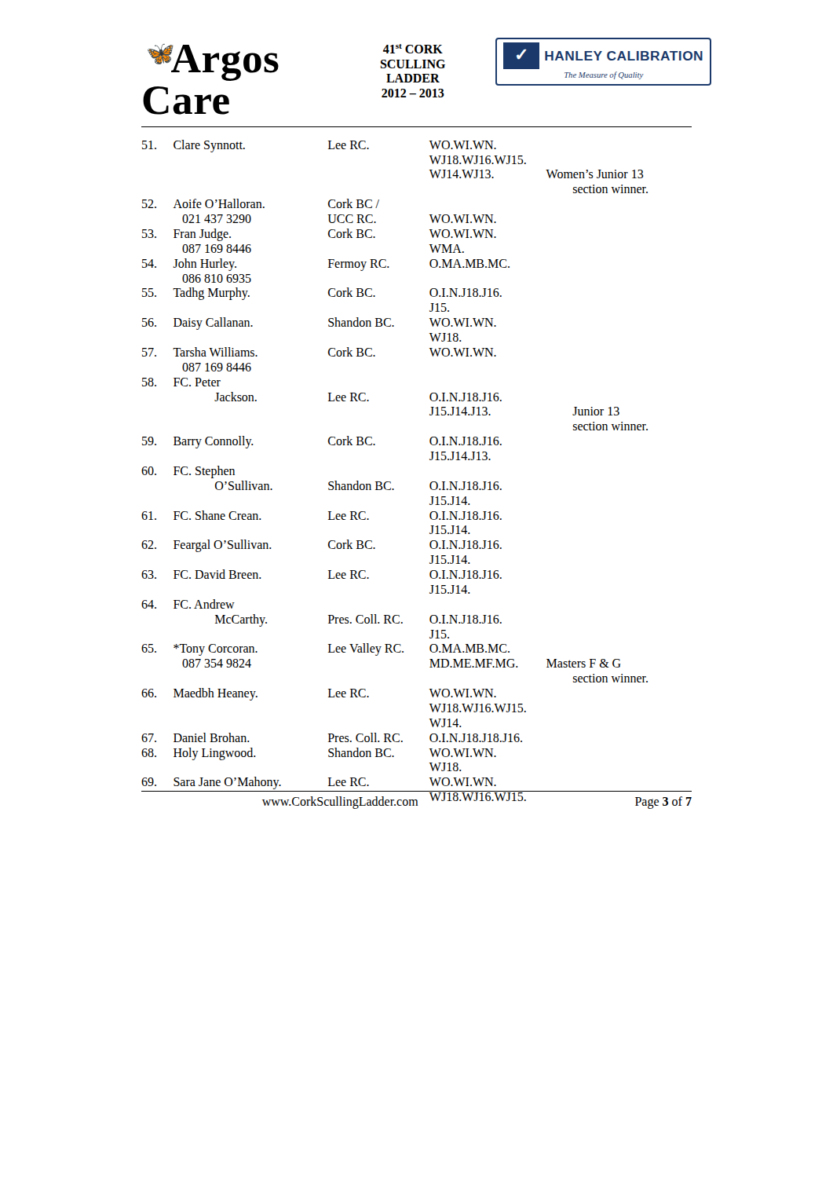🦋Argos Care
41st CORK
SCULLING
LADDER
2012 – 2013
HANLEY CALIBRATION
The Measure of Quality
51.
Clare Synnott.
Lee RC.
WO.WI.WN.
WJ18.WJ16.WJ15.
WJ14.WJ13.
Women’s Junior 13
section winner.
52.
Aoife O’Halloran.
Cork BC /
021 437 3290
UCC RC.
WO.WI.WN.
53.
Fran Judge.
Cork BC.
WO.WI.WN.
087 169 8446
WMA.
54.
John Hurley.
Fermoy RC.
O.MA.MB.MC.
086 810 6935
55.
Tadhg Murphy.
Cork BC.
O.I.N.J18.J16.
J15.
56.
Daisy Callanan.
Shandon BC.
WO.WI.WN.
WJ18.
57.
Tarsha Williams.
Cork BC.
WO.WI.WN.
087 169 8446
58.
FC. Peter
Jackson.
Lee RC.
O.I.N.J18.J16.
J15.J14.J13.
Junior 13
section winner.
59.
Barry Connolly.
Cork BC.
O.I.N.J18.J16.
J15.J14.J13.
60.
FC. Stephen
O’Sullivan.
Shandon BC.
O.I.N.J18.J16.
J15.J14.
61.
FC. Shane Crean.
Lee RC.
O.I.N.J18.J16.
J15.J14.
62.
Feargal O’Sullivan.
Cork BC.
O.I.N.J18.J16.
J15.J14.
63.
FC. David Breen.
Lee RC.
O.I.N.J18.J16.
J15.J14.
64.
FC. Andrew
McCarthy.
Pres. Coll. RC.
O.I.N.J18.J16.
J15.
65.
*Tony Corcoran.
Lee Valley RC.
O.MA.MB.MC.
087 354 9824
MD.ME.MF.MG.
Masters F & G
section winner.
66.
Maedbh Heaney.
Lee RC.
WO.WI.WN.
WJ18.WJ16.WJ15.
WJ14.
67.
Daniel Brohan.
Pres. Coll. RC.
O.I.N.J18.J18.J16.
68.
Holy Lingwood.
Shandon BC.
WO.WI.WN.
WJ18.
69.
Sara Jane O’Mahony.
Lee RC.
WO.WI.WN.
WJ18.WJ16.WJ15.
www.CorkScullingLadder.com
Page 3 of 7